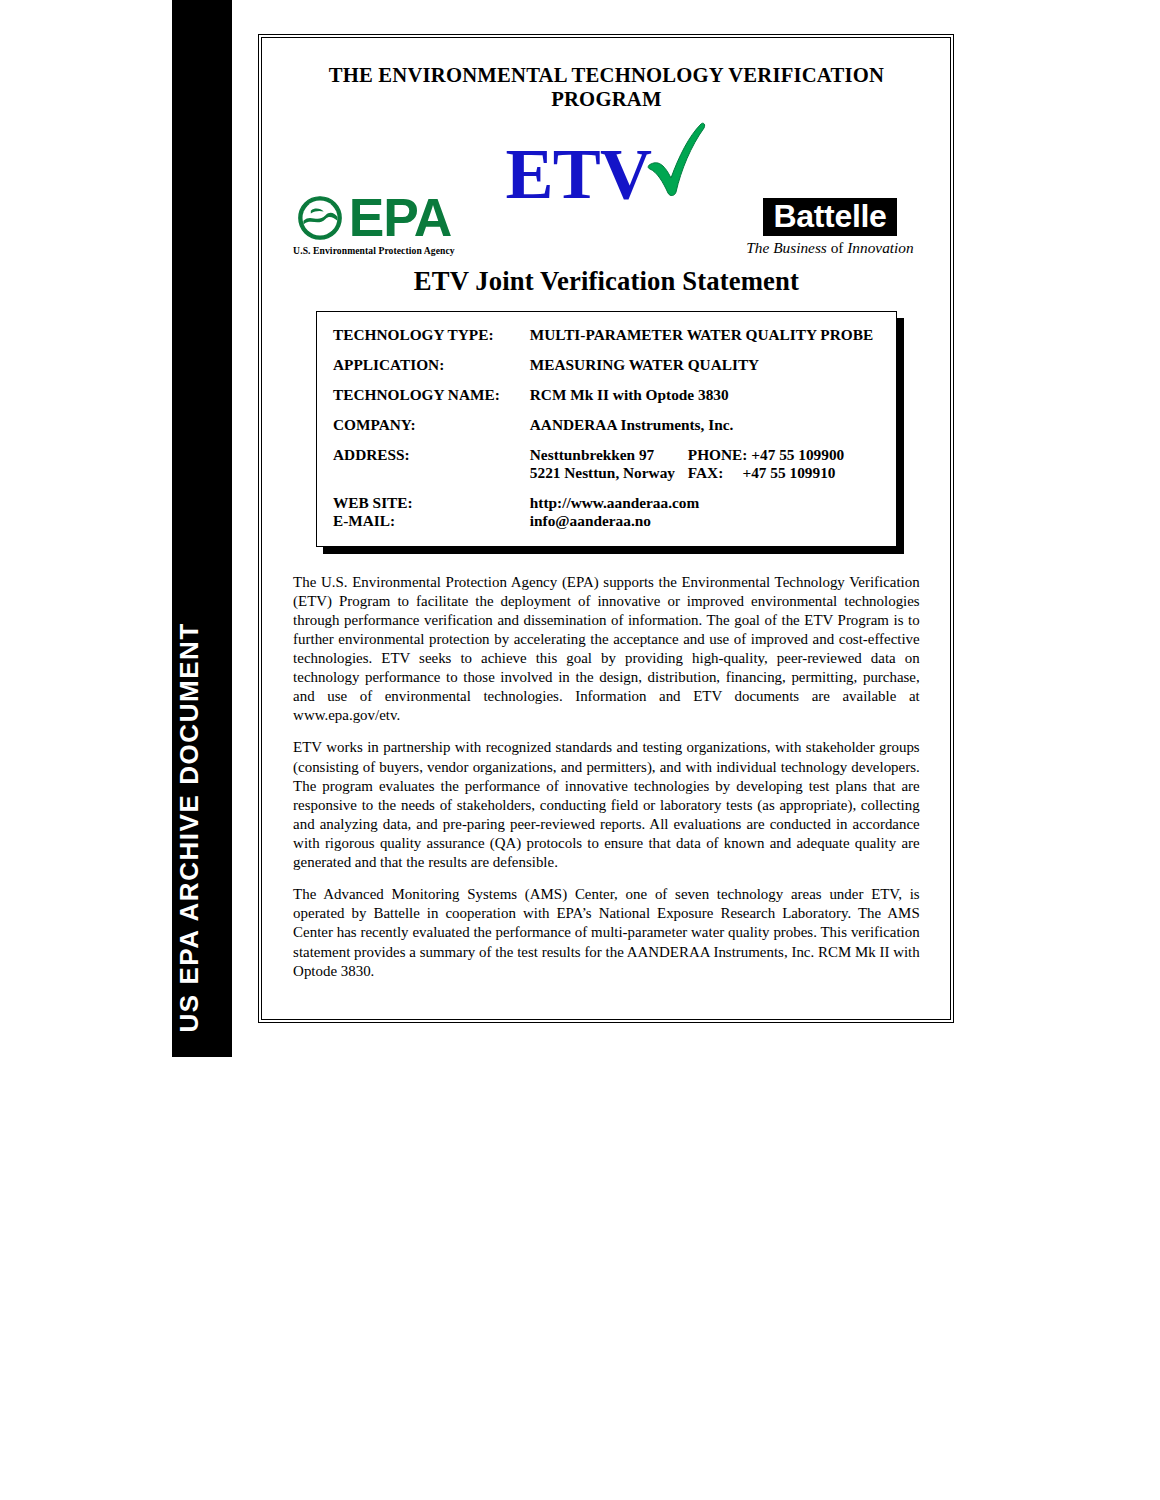US EPA ARCHIVE DOCUMENT
THE ENVIRONMENTAL TECHNOLOGY VERIFICATION
PROGRAM
ETV
EPA
U.S. Environmental Protection Agency
Battelle
The Business of Innovation
ETV Joint Verification Statement
| TECHNOLOGY TYPE: | MULTI-PARAMETER WATER QUALITY PROBE |
| APPLICATION: | MEASURING WATER QUALITY |
| TECHNOLOGY NAME: | RCM Mk II with Optode 3830 |
| COMPANY: | AANDERAA Instruments, Inc. |
| ADDRESS: | Nesttunbrekken 97 | PHONE: +47 55 109900 |
| | 5221 Nesttun, Norway | FAX: +47 55 109910 |
| WEB SITE: | http://www.aanderaa.com |
| E-MAIL: | info@aanderaa.no |
The U.S. Environmental Protection Agency (EPA) supports the Environmental Technology Verification (ETV) Program to facilitate the deployment of innovative or improved environmental technologies through performance verification and dissemination of information. The goal of the ETV Program is to further environmental protection by accelerating the acceptance and use of improved and cost-effective technologies. ETV seeks to achieve this goal by providing high-quality, peer-reviewed data on technology performance to those involved in the design, distribution, financing, permitting, purchase, and use of environmental technologies. Information and ETV documents are available at www.epa.gov/etv.
ETV works in partnership with recognized standards and testing organizations, with stakeholder groups (consisting of buyers, vendor organizations, and permitters), and with individual technology developers. The program evaluates the performance of innovative technologies by developing test plans that are responsive to the needs of stakeholders, conducting field or laboratory tests (as appropriate), collecting and analyzing data, and pre-paring peer-reviewed reports. All evaluations are conducted in accordance with rigorous quality assurance (QA) protocols to ensure that data of known and adequate quality are generated and that the results are defensible.
The Advanced Monitoring Systems (AMS) Center, one of seven technology areas under ETV, is operated by Battelle in cooperation with EPA’s National Exposure Research Laboratory. The AMS Center has recently evaluated the performance of multi-parameter water quality probes. This verification statement provides a summary of the test results for the AANDERAA Instruments, Inc. RCM Mk II with Optode 3830.